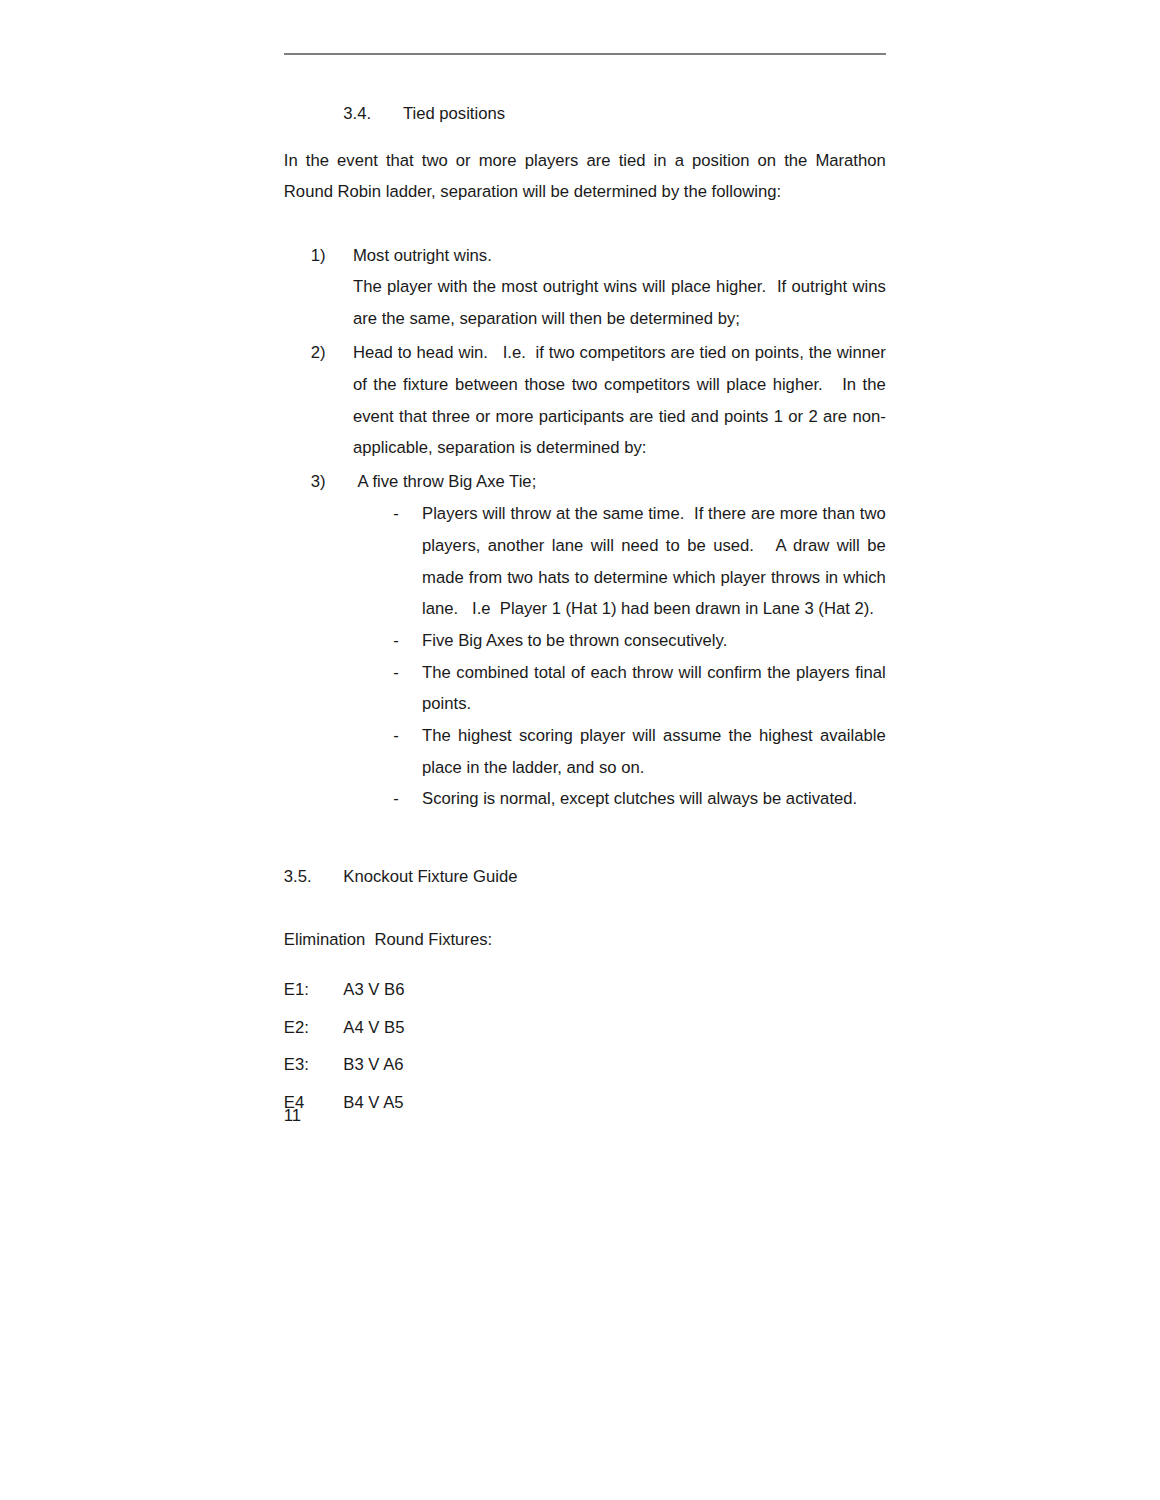3.4. Tied positions
In the event that two or more players are tied in a position on the Marathon Round Robin ladder, separation will be determined by the following:
1) Most outright wins.
The player with the most outright wins will place higher. If outright wins are the same, separation will then be determined by;
2) Head to head win. I.e. if two competitors are tied on points, the winner of the fixture between those two competitors will place higher. In the event that three or more participants are tied and points 1 or 2 are non-applicable, separation is determined by:
3) A five throw Big Axe Tie;
-Players will throw at the same time. If there are more than two players, another lane will need to be used. A draw will be made from two hats to determine which player throws in which lane. I.e Player 1 (Hat 1) had been drawn in Lane 3 (Hat 2).
-Five Big Axes to be thrown consecutively.
-The combined total of each throw will confirm the players final points.
-The highest scoring player will assume the highest available place in the ladder, and so on.
-Scoring is normal, except clutches will always be activated.
3.5. Knockout Fixture Guide
Elimination Round Fixtures:
E1: A3 V B6
E2: A4 V B5
E3: B3 V A6
E4 B4 V A5
11